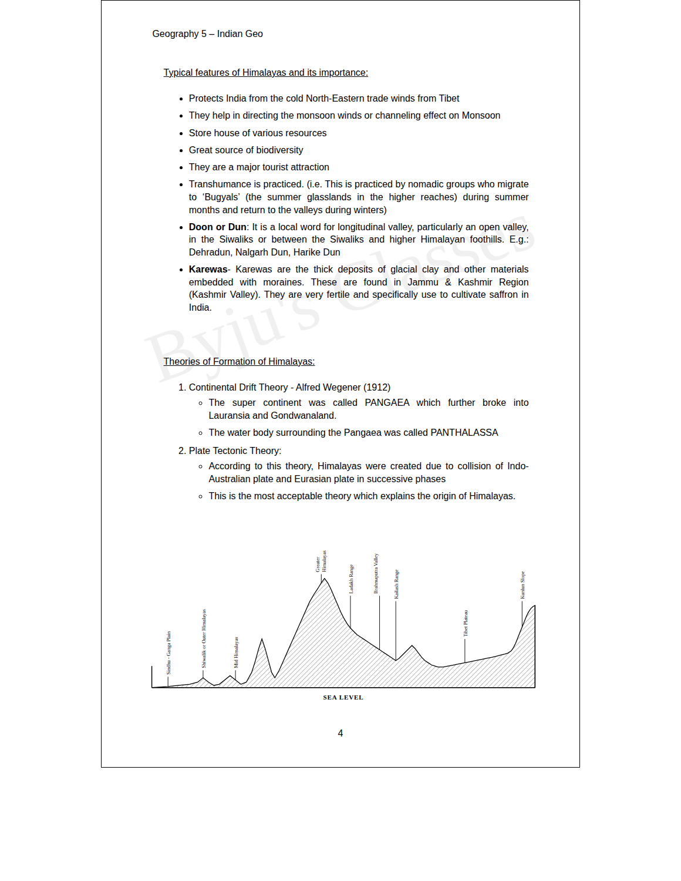Byju's Classes
Geography 5 – Indian Geo
Typical features of Himalayas and its importance:
Protects India from the cold North-Eastern trade winds from Tibet
They help in directing the monsoon winds or channeling effect on Monsoon
Store house of various resources
Great source of biodiversity
They are a major tourist attraction
Transhumance is practiced. (i.e. This is practiced by nomadic groups who migrate to ‘Bugyals’ (the summer glasslands in the higher reaches) during summer months and return to the valleys during winters)
Doon or Dun: It is a local word for longitudinal valley, particularly an open valley, in the Siwaliks or between the Siwaliks and higher Himalayan foothills. E.g.: Dehradun, Nalgarh Dun, Harike Dun
Karewas- Karewas are the thick deposits of glacial clay and other materials embedded with moraines. These are found in Jammu & Kashmir Region (Kashmir Valley). They are very fertile and specifically use to cultivate saffron in India.
Theories of Formation of Himalayas:
Continental Drift Theory - Alfred Wegener (1912)
The super continent was called PANGAEA which further broke into Lauransia and Gondwanaland.
The water body surrounding the Pangaea was called PANTHALASSA
Plate Tectonic Theory:
According to this theory, Himalayas were created due to collision of Indo-Australian plate and Eurasian plate in successive phases
This is the most acceptable theory which explains the origin of Himalayas.
SEA LEVEL Sindhu - Ganga Plain Shiwalik or Outer Himalayas Mid Himalayas Greater Himalayas Ladakh Range Brahmaputra Valley Kailash Range Tibet Plateau Kunlun Slope
4